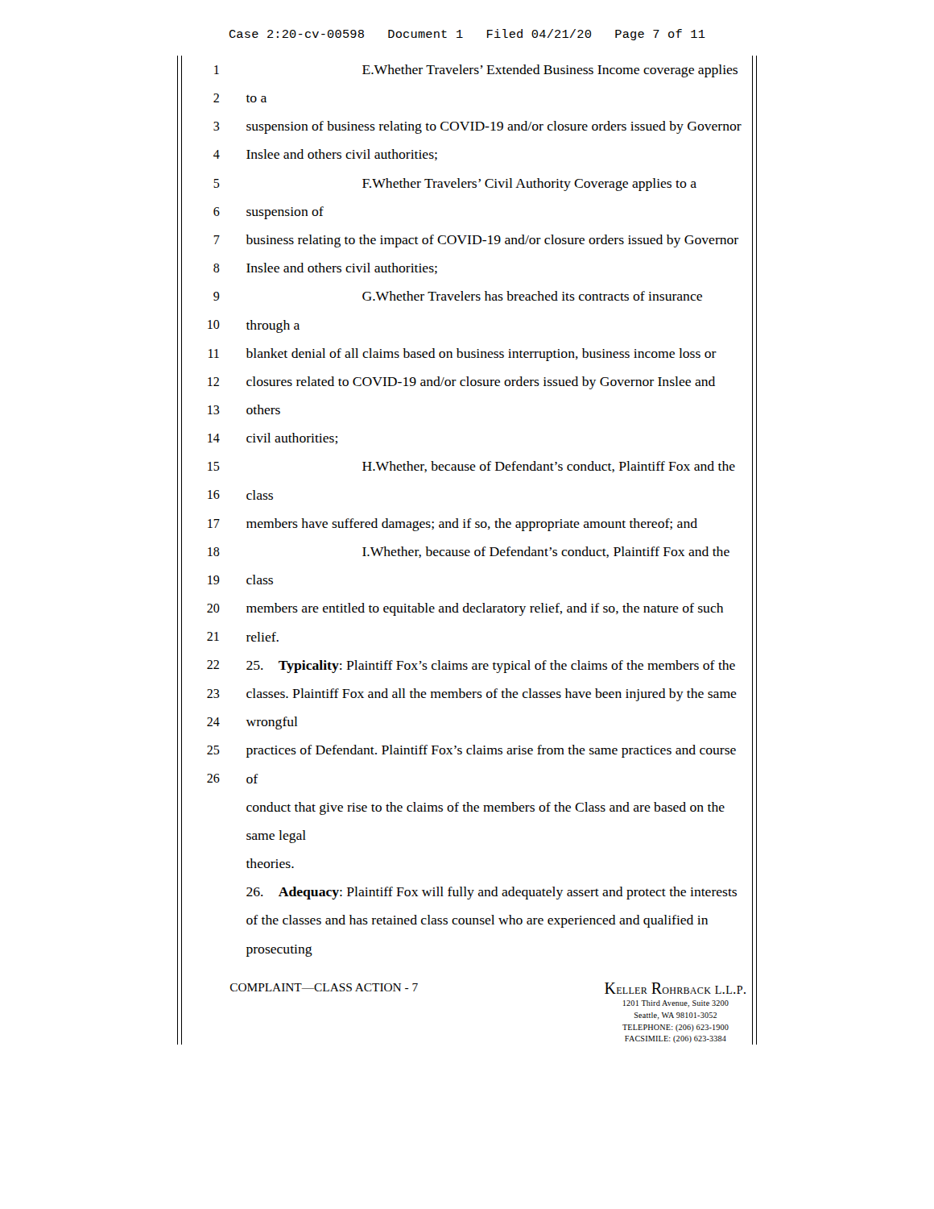Case 2:20-cv-00598 Document 1 Filed 04/21/20 Page 7 of 11
1
2
3
4
5
6
7
8
9
10
11
12
13
14
15
16
17
18
19
20
21
22
23
24
25
26
E. Whether Travelers’ Extended Business Income coverage applies to a
suspension of business relating to COVID-19 and/or closure orders issued by Governor
Inslee and others civil authorities;
F. Whether Travelers’ Civil Authority Coverage applies to a suspension of
business relating to the impact of COVID-19 and/or closure orders issued by Governor
Inslee and others civil authorities;
G. Whether Travelers has breached its contracts of insurance through a
blanket denial of all claims based on business interruption, business income loss or
closures related to COVID-19 and/or closure orders issued by Governor Inslee and others
civil authorities;
H. Whether, because of Defendant’s conduct, Plaintiff Fox and the class
members have suffered damages; and if so, the appropriate amount thereof; and
I. Whether, because of Defendant’s conduct, Plaintiff Fox and the class
members are entitled to equitable and declaratory relief, and if so, the nature of such
relief.
25. Typicality: Plaintiff Fox’s claims are typical of the claims of the members of the
classes. Plaintiff Fox and all the members of the classes have been injured by the same wrongful
practices of Defendant. Plaintiff Fox’s claims arise from the same practices and course of
conduct that give rise to the claims of the members of the Class and are based on the same legal
theories.
26. Adequacy: Plaintiff Fox will fully and adequately assert and protect the interests
of the classes and has retained class counsel who are experienced and qualified in prosecuting
COMPLAINT—CLASS ACTION - 7
Keller Rohrback l.l.p.
1201 Third Avenue, Suite 3200
Seattle, WA 98101-3052
TELEPHONE: (206) 623-1900
FACSIMILE: (206) 623-3384